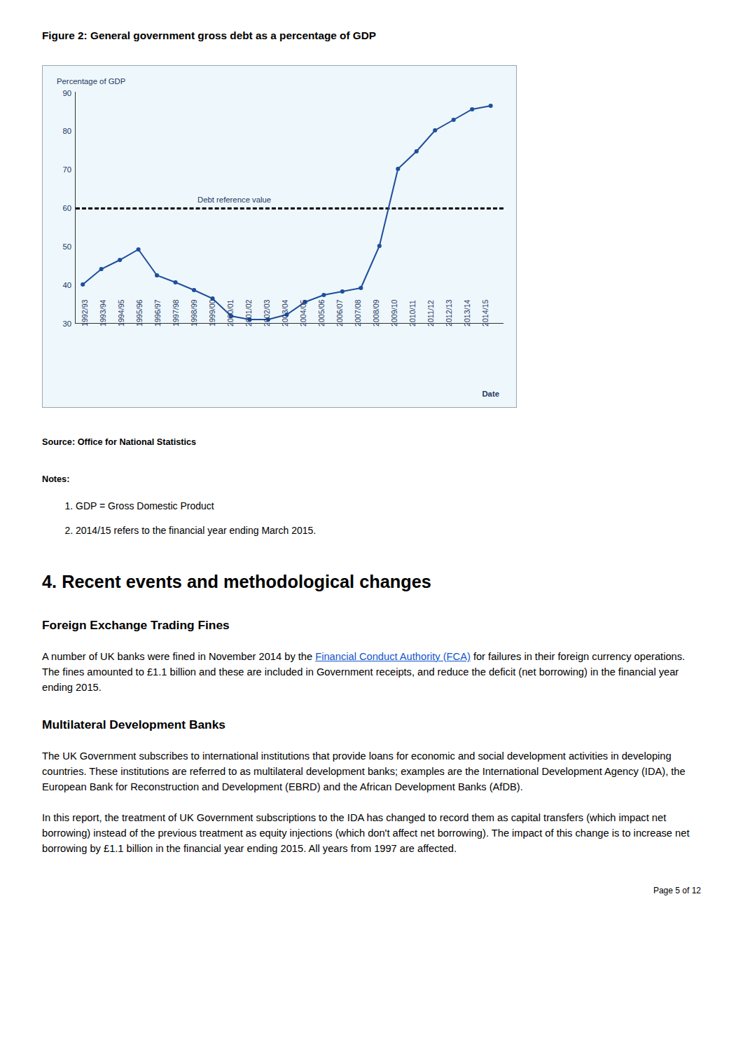Figure 2: General government gross debt as a percentage of GDP
Percentage of GDP
90
80
70
60
50
40
30
Debt reference value
1992/93 1993/94 1994/95 1995/96 1996/97 1997/98 1998/99 1999/00 2000/01 2001/02 2002/03 2003/04 2004/05 2005/06 2006/07 2007/08 2008/09 2009/10 2010/11 2011/12 2012/13 2013/14 2014/15
Date
Source: Office for National Statistics
Notes:
GDP = Gross Domestic Product
2014/15 refers to the financial year ending March 2015.
4. Recent events and methodological changes
Foreign Exchange Trading Fines
A number of UK banks were fined in November 2014 by the Financial Conduct Authority (FCA) for failures in their foreign currency operations. The fines amounted to £1.1 billion and these are included in Government receipts, and reduce the deficit (net borrowing) in the financial year ending 2015.
Multilateral Development Banks
The UK Government subscribes to international institutions that provide loans for economic and social development activities in developing countries. These institutions are referred to as multilateral development banks; examples are the International Development Agency (IDA), the European Bank for Reconstruction and Development (EBRD) and the African Development Banks (AfDB).
In this report, the treatment of UK Government subscriptions to the IDA has changed to record them as capital transfers (which impact net borrowing) instead of the previous treatment as equity injections (which don't affect net borrowing). The impact of this change is to increase net borrowing by £1.1 billion in the financial year ending 2015. All years from 1997 are affected.
Page 5 of 12